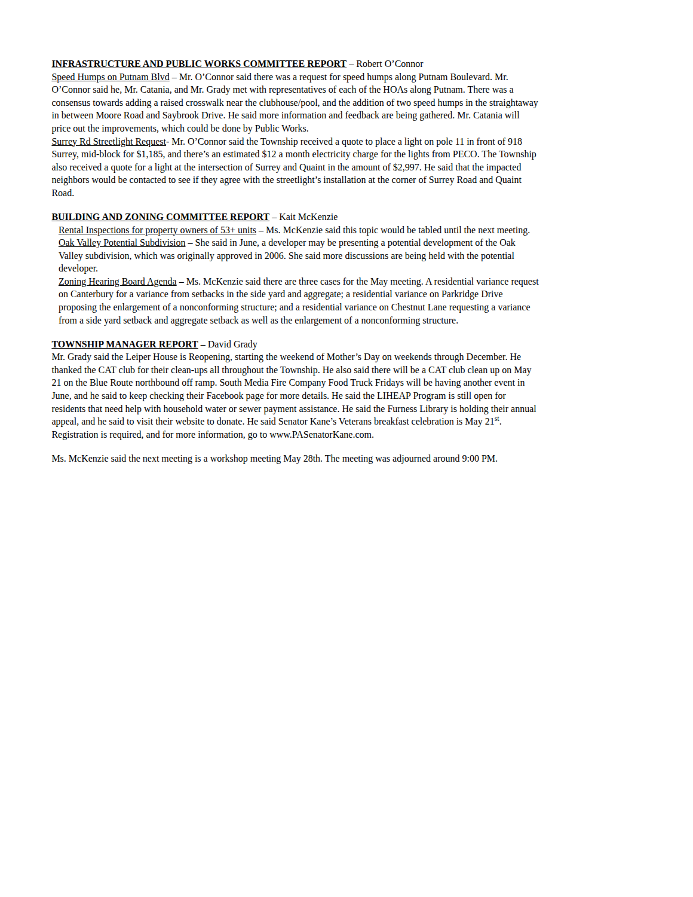INFRASTRUCTURE AND PUBLIC WORKS COMMITTEE REPORT – Robert O’Connor
Speed Humps on Putnam Blvd – Mr. O’Connor said there was a request for speed humps along Putnam Boulevard. Mr. O’Connor said he, Mr. Catania, and Mr. Grady met with representatives of each of the HOAs along Putnam. There was a consensus towards adding a raised crosswalk near the clubhouse/pool, and the addition of two speed humps in the straightaway in between Moore Road and Saybrook Drive. He said more information and feedback are being gathered. Mr. Catania will price out the improvements, which could be done by Public Works.
Surrey Rd Streetlight Request- Mr. O’Connor said the Township received a quote to place a light on pole 11 in front of 918 Surrey, mid-block for $1,185, and there’s an estimated $12 a month electricity charge for the lights from PECO. The Township also received a quote for a light at the intersection of Surrey and Quaint in the amount of $2,997. He said that the impacted neighbors would be contacted to see if they agree with the streetlight’s installation at the corner of Surrey Road and Quaint Road.
BUILDING AND ZONING COMMITTEE REPORT – Kait McKenzie
Rental Inspections for property owners of 53+ units – Ms. McKenzie said this topic would be tabled until the next meeting.
Oak Valley Potential Subdivision – She said in June, a developer may be presenting a potential development of the Oak Valley subdivision, which was originally approved in 2006. She said more discussions are being held with the potential developer.
Zoning Hearing Board Agenda – Ms. McKenzie said there are three cases for the May meeting. A residential variance request on Canterbury for a variance from setbacks in the side yard and aggregate; a residential variance on Parkridge Drive proposing the enlargement of a nonconforming structure; and a residential variance on Chestnut Lane requesting a variance from a side yard setback and aggregate setback as well as the enlargement of a nonconforming structure.
TOWNSHIP MANAGER REPORT – David Grady
Mr. Grady said the Leiper House is Reopening, starting the weekend of Mother’s Day on weekends through December. He thanked the CAT club for their clean-ups all throughout the Township. He also said there will be a CAT club clean up on May 21 on the Blue Route northbound off ramp. South Media Fire Company Food Truck Fridays will be having another event in June, and he said to keep checking their Facebook page for more details. He said the LIHEAP Program is still open for residents that need help with household water or sewer payment assistance. He said the Furness Library is holding their annual appeal, and he said to visit their website to donate. He said Senator Kane’s Veterans breakfast celebration is May 21st. Registration is required, and for more information, go to www.PASenatorKane.com.
Ms. McKenzie said the next meeting is a workshop meeting May 28th. The meeting was adjourned around 9:00 PM.